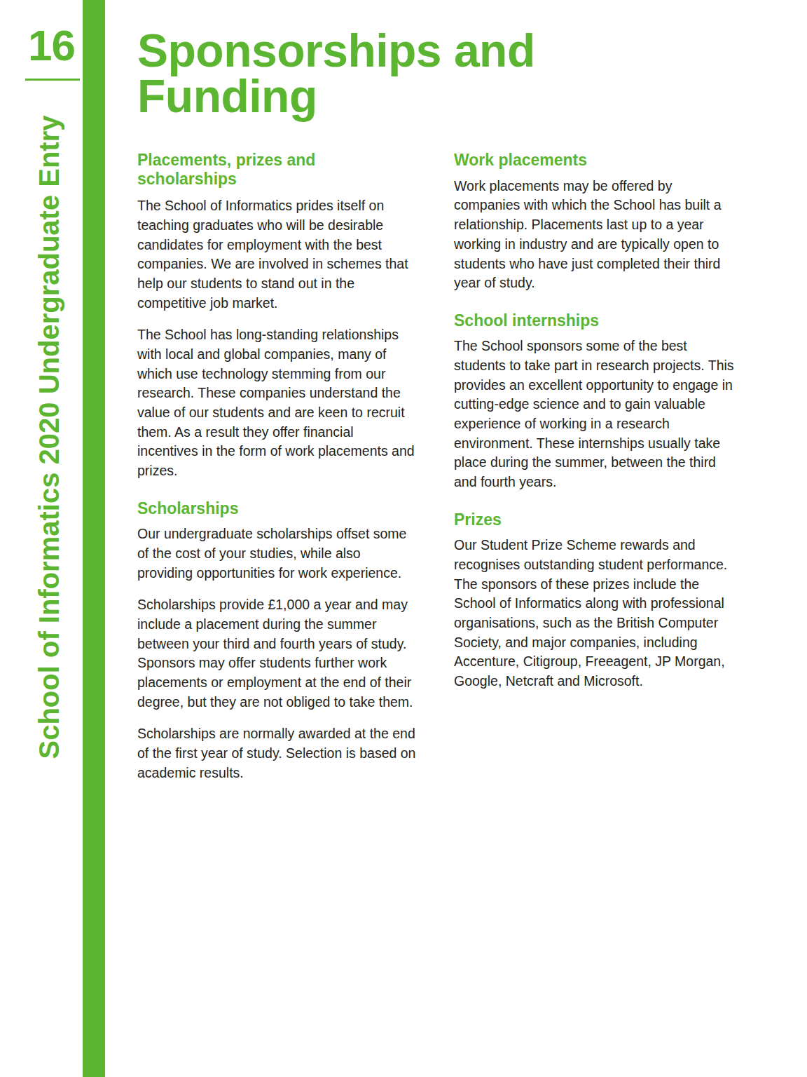16
School of Informatics 2020 Undergraduate Entry
Sponsorships and
Funding
Placements, prizes and
scholarships
The School of Informatics prides itself on teaching graduates who will be desirable candidates for employment with the best companies. We are involved in schemes that help our students to stand out in the competitive job market.
The School has long-standing relationships with local and global companies, many of which use technology stemming from our research. These companies understand the value of our students and are keen to recruit them. As a result they offer financial incentives in the form of work placements and prizes.
Scholarships
Our undergraduate scholarships offset some of the cost of your studies, while also providing opportunities for work experience.
Scholarships provide £1,000 a year and may include a placement during the summer between your third and fourth years of study. Sponsors may offer students further work placements or employment at the end of their degree, but they are not obliged to take them.
Scholarships are normally awarded at the end of the first year of study. Selection is based on academic results.
Work placements
Work placements may be offered by companies with which the School has built a relationship. Placements last up to a year working in industry and are typically open to students who have just completed their third year of study.
School internships
The School sponsors some of the best students to take part in research projects. This provides an excellent opportunity to engage in cutting-edge science and to gain valuable experience of working in a research environment. These internships usually take place during the summer, between the third and fourth years.
Prizes
Our Student Prize Scheme rewards and recognises outstanding student performance. The sponsors of these prizes include the School of Informatics along with professional organisations, such as the British Computer Society, and major companies, including Accenture, Citigroup, Freeagent, JP Morgan, Google, Netcraft and Microsoft.